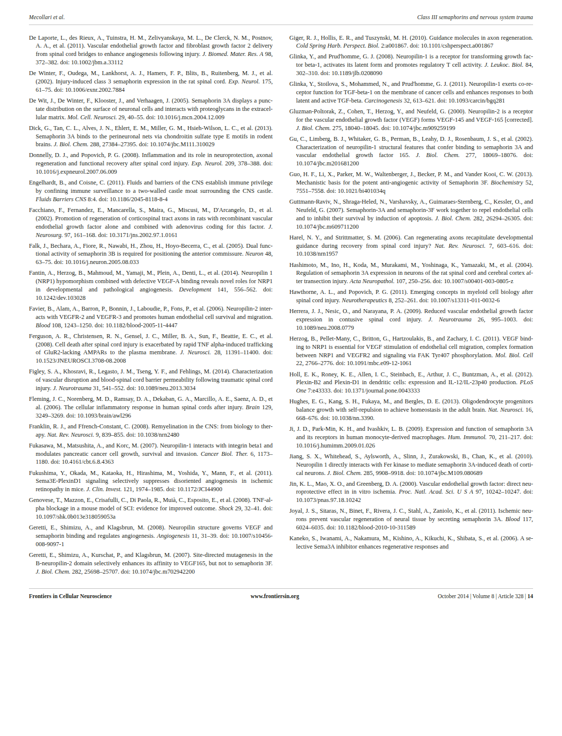Mecollari et al.
Class III semaphorins and nervous system trauma
De Laporte, L., des Rieux, A., Tuinstra, H. M., Zelivyanskaya, M. L., De Clerck, N. M., Postnov, A. A., et al. (2011). Vascular endothelial growth factor and fibroblast growth factor 2 delivery from spinal cord bridges to enhance angiogenesis following injury. J. Biomed. Mater. Res. A 98, 372–382. doi: 10.1002/jbm.a.33112
De Winter, F., Oudega, M., Lankhorst, A. J., Hamers, F. P., Blits, B., Ruitenberg, M. J., et al. (2002). Injury-induced class 3 semaphorin expression in the rat spinal cord. Exp. Neurol. 175, 61–75. doi: 10.1006/exnr.2002.7884
De Wit, J., De Winter, F., Klooster, J., and Verhaagen, J. (2005). Semaphorin 3A displays a punctate distribution on the surface of neuronal cells and interacts with proteoglycans in the extracellular matrix. Mol. Cell. Neurosci. 29, 40–55. doi: 10.1016/j.mcn.2004.12.009
Dick, G., Tan, C. L., Alves, J. N., Ehlert, E. M., Miller, G. M., Hsieh-Wilson, L. C., et al. (2013). Semaphorin 3A binds to the perineuronal nets via chondroitin sulfate type E motifs in rodent brains. J. Biol. Chem. 288, 27384–27395. doi: 10.1074/jbc.M111.310029
Donnelly, D. J., and Popovich, P. G. (2008). Inflammation and its role in neuroprotection, axonal regeneration and functional recovery after spinal cord injury. Exp. Neurol. 209, 378–388. doi: 10.1016/j.expneurol.2007.06.009
Engelhardt, B., and Coisne, C. (2011). Fluids and barriers of the CNS establish immune privilege by confining immune surveillance to a two-walled castle moat surrounding the CNS castle. Fluids Barriers CNS 8:4. doi: 10.1186/2045-8118-8-4
Facchiano, F., Fernandez, E., Mancarella, S., Maira, G., Miscusi, M., D'Arcangelo, D., et al. (2002). Promotion of regeneration of corticospinal tract axons in rats with recombinant vascular endothelial growth factor alone and combined with adenovirus coding for this factor. J. Neurosurg. 97, 161–168. doi: 10.3171/jns.2002.97.1.0161
Falk, J., Bechara, A., Fiore, R., Nawabi, H., Zhou, H., Hoyo-Becerra, C., et al. (2005). Dual functional activity of semaphorin 3B is required for positioning the anterior commissure. Neuron 48, 63–75. doi: 10.1016/j.neuron.2005.08.033
Fantin, A., Herzog, B., Mahmoud, M., Yamaji, M., Plein, A., Denti, L., et al. (2014). Neuropilin 1 (NRP1) hypomorphism combined with defective VEGF-A binding reveals novel roles for NRP1 in developmental and pathological angiogenesis. Development 141, 556–562. doi: 10.1242/dev.103028
Favier, B., Alam, A., Barron, P., Bonnin, J., Laboudie, P., Fons, P., et al. (2006). Neuropilin-2 interacts with VEGFR-2 and VEGFR-3 and promotes human endothelial cell survival and migration. Blood 108, 1243–1250. doi: 10.1182/blood-2005-11-4447
Ferguson, A. R., Christensen, R. N., Gensel, J. C., Miller, B. A., Sun, F., Beattie, E. C., et al. (2008). Cell death after spinal cord injury is exacerbated by rapid TNF alpha-induced trafficking of GluR2-lacking AMPARs to the plasma membrane. J. Neurosci. 28, 11391–11400. doi: 10.1523/JNEUROSCI.3708-08.2008
Figley, S. A., Khosravi, R., Legasto, J. M., Tseng, Y. F., and Fehlings, M. (2014). Characterization of vascular disruption and blood-spinal cord barrier permeability following traumatic spinal cord injury. J. Neurotrauma 31, 541–552. doi: 10.1089/neu.2013.3034
Fleming, J. C., Norenberg, M. D., Ramsay, D. A., Dekaban, G. A., Marcillo, A. E., Saenz, A. D., et al. (2006). The cellular inflammatory response in human spinal cords after injury. Brain 129, 3249–3269. doi: 10.1093/brain/awl296
Franklin, R. J., and Ffrench-Constant, C. (2008). Remyelination in the CNS: from biology to therapy. Nat. Rev. Neurosci. 9, 839–855. doi: 10.1038/nrn2480
Fukasawa, M., Matsushita, A., and Korc, M. (2007). Neuropilin-1 interacts with integrin beta1 and modulates pancreatic cancer cell growth, survival and invasion. Cancer Biol. Ther. 6, 1173–1180. doi: 10.4161/cbt.6.8.4363
Fukushima, Y., Okada, M., Kataoka, H., Hirashima, M., Yoshida, Y., Mann, F., et al. (2011). Sema3E-PlexinD1 signaling selectively suppresses disoriented angiogenesis in ischemic retinopathy in mice. J. Clin. Invest. 121, 1974–1985. doi: 10.1172/JCI44900
Genovese, T., Mazzon, E., Crisafulli, C., Di Paola, R., Muià, C., Esposito, E., et al. (2008). TNF-alpha blockage in a mouse model of SCI: evidence for improved outcome. Shock 29, 32–41. doi: 10.1097/shk.0b013e318059053a
Geretti, E., Shimizu, A., and Klagsbrun, M. (2008). Neuropilin structure governs VEGF and semaphorin binding and regulates angiogenesis. Angiogenesis 11, 31–39. doi: 10.1007/s10456-008-9097-1
Geretti, E., Shimizu, A., Kurschat, P., and Klagsbrun, M. (2007). Site-directed mutagenesis in the B-neuropilin-2 domain selectively enhances its affinity to VEGF165, but not to semaphorin 3F. J. Biol. Chem. 282, 25698–25707. doi: 10.1074/jbc.m702942200
Giger, R. J., Hollis, E. R., and Tuszynski, M. H. (2010). Guidance molecules in axon regeneration. Cold Spring Harb. Perspect. Biol. 2:a001867. doi: 10.1101/cshperspect.a001867
Glinka, Y., and Prud'homme, G. J. (2008). Neuropilin-1 is a receptor for transforming growth factor beta-1, activates its latent form and promotes regulatory T cell activity. J. Leukoc. Biol. 84, 302–310. doi: 10.1189/jlb.0208090
Glinka, Y., Stoilova, S., Mohammed, N., and Prud'homme, G. J. (2011). Neuropilin-1 exerts co-receptor function for TGF-beta-1 on the membrane of cancer cells and enhances responses to both latent and active TGF-beta. Carcinogenesis 32, 613–621. doi: 10.1093/carcin/bgq281
Gluzman-Poltorak, Z., Cohen, T., Herzog, Y., and Neufeld, G. (2000). Neuropilin-2 is a receptor for the vascular endothelial growth factor (VEGF) forms VEGF-145 and VEGF-165 [corrected]. J. Biol. Chem. 275, 18040–18045. doi: 10.1074/jbc.m909259199
Gu, C., Limberg, B. J., Whitaker, G. B., Perman, B., Leahy, D. J., Rosenbaum, J. S., et al. (2002). Characterization of neuropilin-1 structural features that confer binding to semaphorin 3A and vascular endothelial growth factor 165. J. Biol. Chem. 277, 18069–18076. doi: 10.1074/jbc.m201681200
Guo, H. F., Li, X., Parker, M. W., Waltenberger, J., Becker, P. M., and Vander Kooi, C. W. (2013). Mechanistic basis for the potent anti-angiogenic activity of Semaphorin 3F. Biochemistry 52, 7551–7558. doi: 10.1021/bi401034q
Guttmann-Raviv, N., Shraga-Heled, N., Varshavsky, A., Guimaraes-Sternberg, C., Kessler, O., and Neufeld, G. (2007). Semaphorin-3A and semaphorin-3F work together to repel endothelial cells and to inhibit their survival by induction of apoptosis. J. Biol. Chem. 282, 26294–26305. doi: 10.1074/jbc.m609711200
Harel, N. Y., and Strittmatter, S. M. (2006). Can regenerating axons recapitulate developmental guidance during recovery from spinal cord injury? Nat. Rev. Neurosci. 7, 603–616. doi: 10.1038/nrn1957
Hashimoto, M., Ino, H., Koda, M., Murakami, M., Yoshinaga, K., Yamazaki, M., et al. (2004). Regulation of semaphorin 3A expression in neurons of the rat spinal cord and cerebral cortex after transection injury. Acta Neuropathol. 107, 250–256. doi: 10.1007/s00401-003-0805-z
Hawthorne, A. L., and Popovich, P. G. (2011). Emerging concepts in myeloid cell biology after spinal cord injury. Neurotherapeutics 8, 252–261. doi: 10.1007/s13311-011-0032-6
Herrera, J. J., Nesic, O., and Narayana, P. A. (2009). Reduced vascular endothelial growth factor expression in contusive spinal cord injury. J. Neurotrauma 26, 995–1003. doi: 10.1089/neu.2008.0779
Herzog, B., Pellet-Many, C., Britton, G., Hartzoulakis, B., and Zachary, I. C. (2011). VEGF binding to NRP1 is essential for VEGF stimulation of endothelial cell migration, complex formation between NRP1 and VEGFR2 and signaling via FAK Tyr407 phosphorylation. Mol. Biol. Cell 22, 2766–2776. doi: 10.1091/mbc.e09-12-1061
Holl, E. K., Roney, K. E., Allen, I. C., Steinbach, E., Arthur, J. C., Buntzman, A., et al. (2012). Plexin-B2 and Plexin-D1 in dendritic cells: expression and IL-12/IL-23p40 production. PLoS One 7:e43333. doi: 10.1371/journal.pone.0043333
Hughes, E. G., Kang, S. H., Fukaya, M., and Bergles, D. E. (2013). Oligodendrocyte progenitors balance growth with self-repulsion to achieve homeostasis in the adult brain. Nat. Neurosci. 16, 668–676. doi: 10.1038/nn.3390.
Ji, J. D., Park-Min, K. H., and Ivashkiv, L. B. (2009). Expression and function of semaphorin 3A and its receptors in human monocyte-derived macrophages. Hum. Immunol. 70, 211–217. doi: 10.1016/j.humimm.2009.01.026
Jiang, S. X., Whitehead, S., Aylsworth, A., Slinn, J., Zurakowski, B., Chan, K., et al. (2010). Neuropilin 1 directly interacts with Fer kinase to mediate semaphorin 3A-induced death of cortical neurons. J. Biol. Chem. 285, 9908–9918. doi: 10.1074/jbc.M109.080689
Jin, K. L., Mao, X. O., and Greenberg, D. A. (2000). Vascular endothelial growth factor: direct neuroprotective effect in in vitro ischemia. Proc. Natl. Acad. Sci. U S A 97, 10242–10247. doi: 10.1073/pnas.97.18.10242
Joyal, J. S., Sitaras, N., Binet, F., Rivera, J. C., Stahl, A., Zaniolo, K., et al. (2011). Ischemic neurons prevent vascular regeneration of neural tissue by secreting semaphorin 3A. Blood 117, 6024–6035. doi: 10.1182/blood-2010-10-311589
Kaneko, S., Iwanami, A., Nakamura, M., Kishino, A., Kikuchi, K., Shibata, S., et al. (2006). A selective Sema3A inhibitor enhances regenerative responses and
Frontiers in Cellular Neuroscience
www.frontiersin.org
October 2014 | Volume 8 | Article 328 | 14